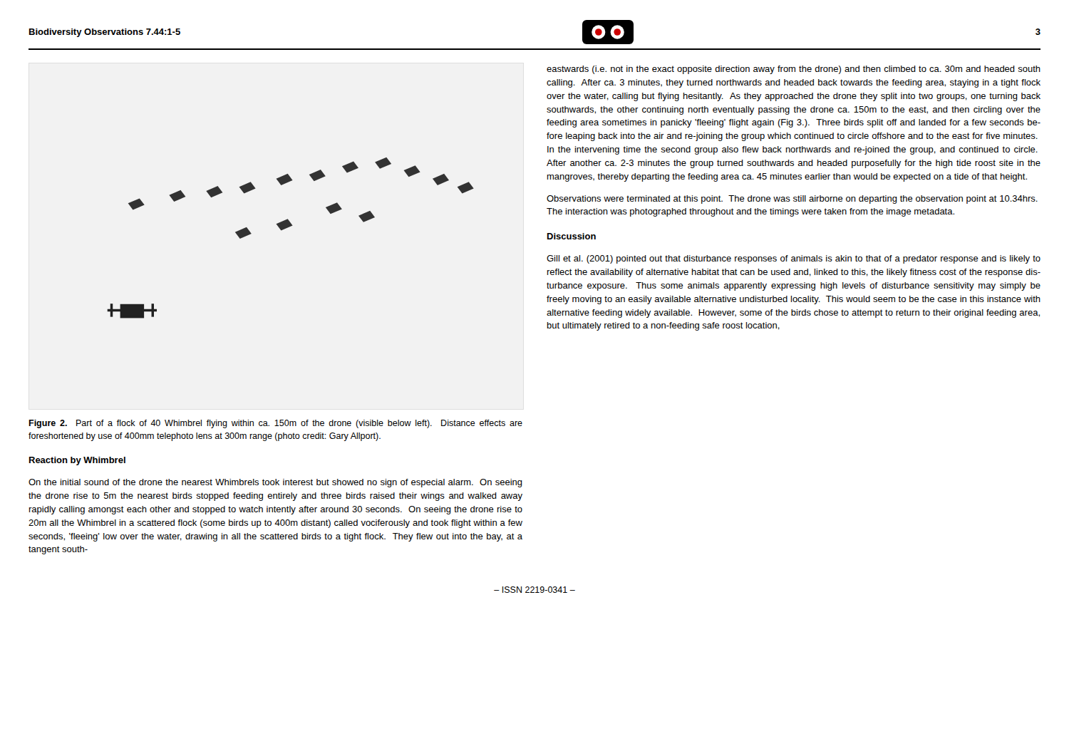Biodiversity Observations 7.44:1-5
3
Figure 2. Part of a flock of 40 Whimbrel flying within ca. 150m of the drone (visible below left). Distance effects are foreshortened by use of 400mm telephoto lens at 300m range (photo credit: Gary Allport).
Reaction by Whimbrel
On the initial sound of the drone the nearest Whimbrels took interest but showed no sign of especial alarm. On seeing the drone rise to 5m the nearest birds stopped feeding entirely and three birds raised their wings and walked away rapidly calling amongst each other and stopped to watch intently after around 30 seconds. On seeing the drone rise to 20m all the Whimbrel in a scattered flock (some birds up to 400m distant) called vociferously and took flight within a few seconds, 'fleeing' low over the water, drawing in all the scattered birds to a tight flock. They flew out into the bay, at a tangent south-
eastwards (i.e. not in the exact opposite direction away from the drone) and then climbed to ca. 30m and headed south calling. After ca. 3 minutes, they turned northwards and headed back towards the feeding area, staying in a tight flock over the water, calling but flying hesitantly. As they approached the drone they split into two groups, one turning back southwards, the other continuing north eventually passing the drone ca. 150m to the east, and then circling over the feeding area sometimes in panicky 'fleeing' flight again (Fig 3.). Three birds split off and landed for a few seconds before leaping back into the air and re-joining the group which continued to circle offshore and to the east for five minutes. In the intervening time the second group also flew back northwards and re-joined the group, and continued to circle. After another ca. 2-3 minutes the group turned southwards and headed purposefully for the high tide roost site in the mangroves, thereby departing the feeding area ca. 45 minutes earlier than would be expected on a tide of that height.
Observations were terminated at this point. The drone was still airborne on departing the observation point at 10.34hrs. The interaction was photographed throughout and the timings were taken from the image metadata.
Discussion
Gill et al. (2001) pointed out that disturbance responses of animals is akin to that of a predator response and is likely to reflect the availability of alternative habitat that can be used and, linked to this, the likely fitness cost of the response disturbance exposure. Thus some animals apparently expressing high levels of disturbance sensitivity may simply be freely moving to an easily available alternative undisturbed locality. This would seem to be the case in this instance with alternative feeding widely available. However, some of the birds chose to attempt to return to their original feeding area, but ultimately retired to a non-feeding safe roost location,
– ISSN 2219-0341 –